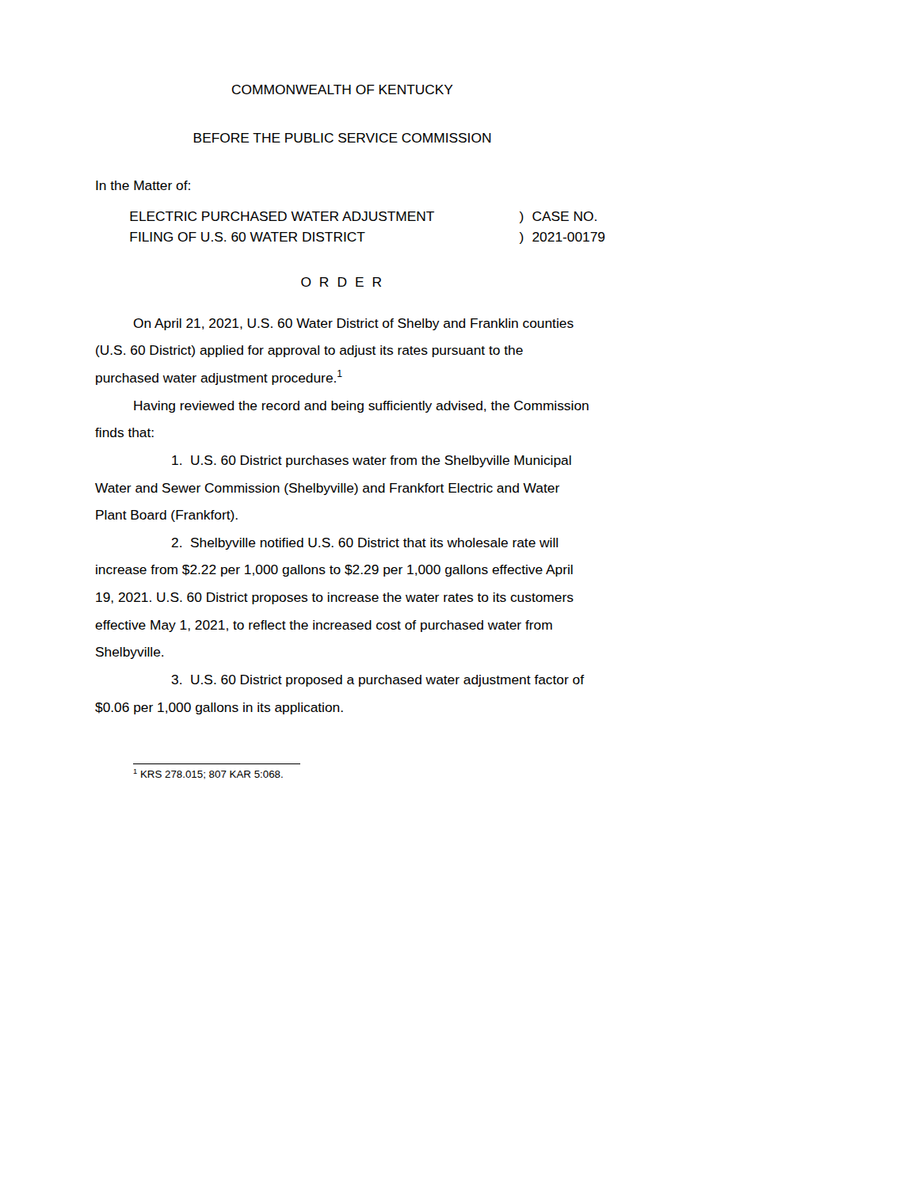COMMONWEALTH OF KENTUCKY
BEFORE THE PUBLIC SERVICE COMMISSION
In the Matter of:
| ELECTRIC PURCHASED WATER ADJUSTMENT FILING OF U.S. 60 WATER DISTRICT | ) ) | CASE NO. 2021-00179 |
O R D E R
On April 21, 2021, U.S. 60 Water District of Shelby and Franklin counties (U.S. 60 District) applied for approval to adjust its rates pursuant to the purchased water adjustment procedure.1
Having reviewed the record and being sufficiently advised, the Commission finds that:
1. U.S. 60 District purchases water from the Shelbyville Municipal Water and Sewer Commission (Shelbyville) and Frankfort Electric and Water Plant Board (Frankfort).
2. Shelbyville notified U.S. 60 District that its wholesale rate will increase from $2.22 per 1,000 gallons to $2.29 per 1,000 gallons effective April 19, 2021. U.S. 60 District proposes to increase the water rates to its customers effective May 1, 2021, to reflect the increased cost of purchased water from Shelbyville.
3. U.S. 60 District proposed a purchased water adjustment factor of $0.06 per 1,000 gallons in its application.
1 KRS 278.015; 807 KAR 5:068.